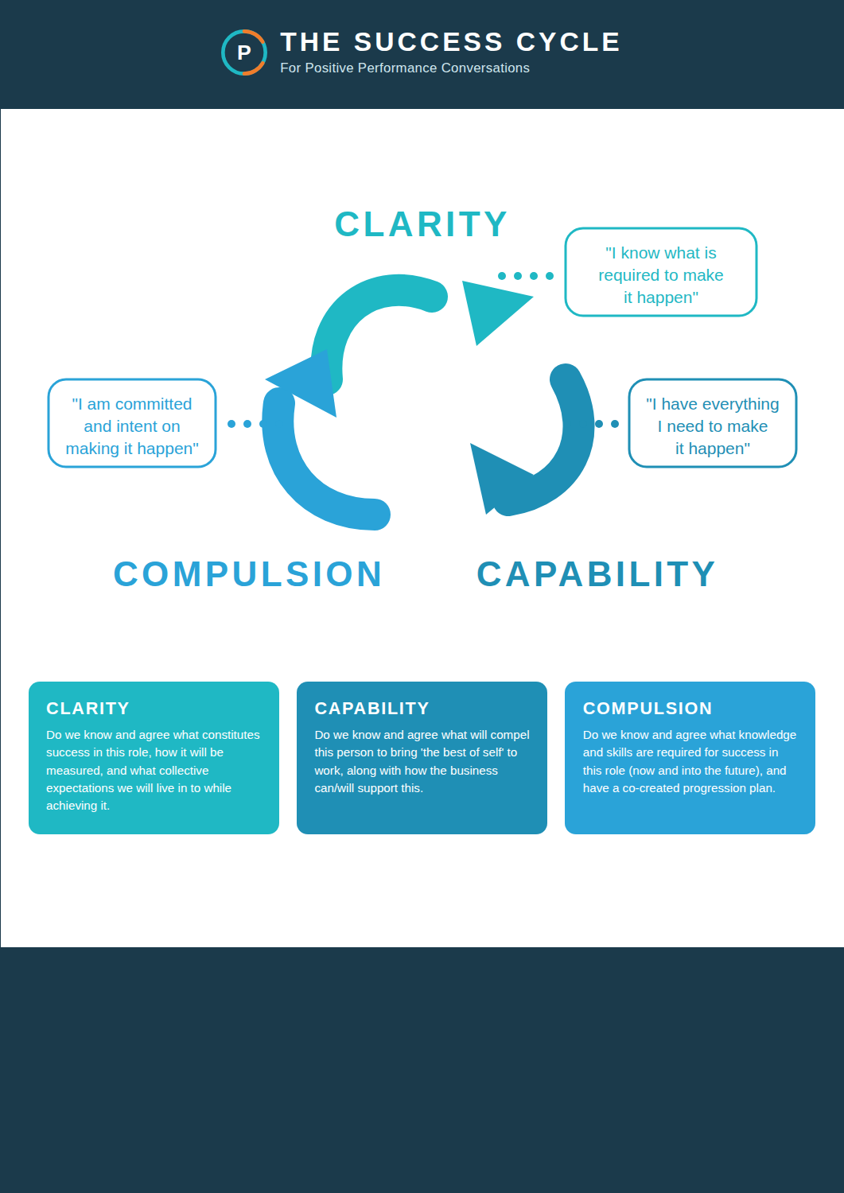P
The Success Cycle
For Positive Performance Conversations
The Success Cycle: Clarity, Capability, Compulsion Three curved arrows form a recycling-style triangle. Clarity sits at the top, Capability at the lower right and Compulsion at the lower left. Each point has a speech bubble with a statement. CLARITY CAPABILITY COMPULSION "I know what is required to make it happen" "I have everything I need to make it happen" "I am committed and intent on making it happen"
Clarity
Do we know and agree what constitutes success in this role, how it will be measured, and what collective expectations we will live in to while achieving it.
Capability
Do we know and agree what will compel this person to bring 'the best of self' to work, along with how the business can/will support this.
Compulsion
Do we know and agree what knowledge and skills are required for success in this role (now and into the future), and have a co-created progression plan.
So, what simple questions can we ask to do this?...